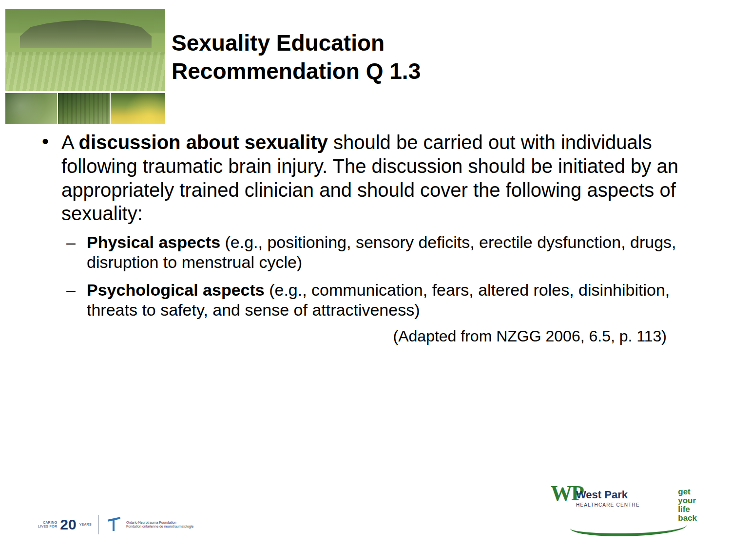Sexuality Education
Recommendation Q 1.3
A discussion about sexuality should be carried out with individuals following traumatic brain injury. The discussion should be initiated by an appropriately trained clinician and should cover the following aspects of sexuality:
Physical aspects (e.g., positioning, sensory deficits, erectile dysfunction, drugs, disruption to menstrual cycle)
Psychological aspects (e.g., communication, fears, altered roles, disinhibition, threats to safety, and sense of attractiveness)
(Adapted from NZGG 2006, 6.5, p. 113)
CARING
LIVES FOR
20
YEARS
Ontario Neurotrauma Foundation
Fondation ontarienne de neurotraumatologie
WP
West Park
HEALTHCARE CENTRE
get
your
life
back